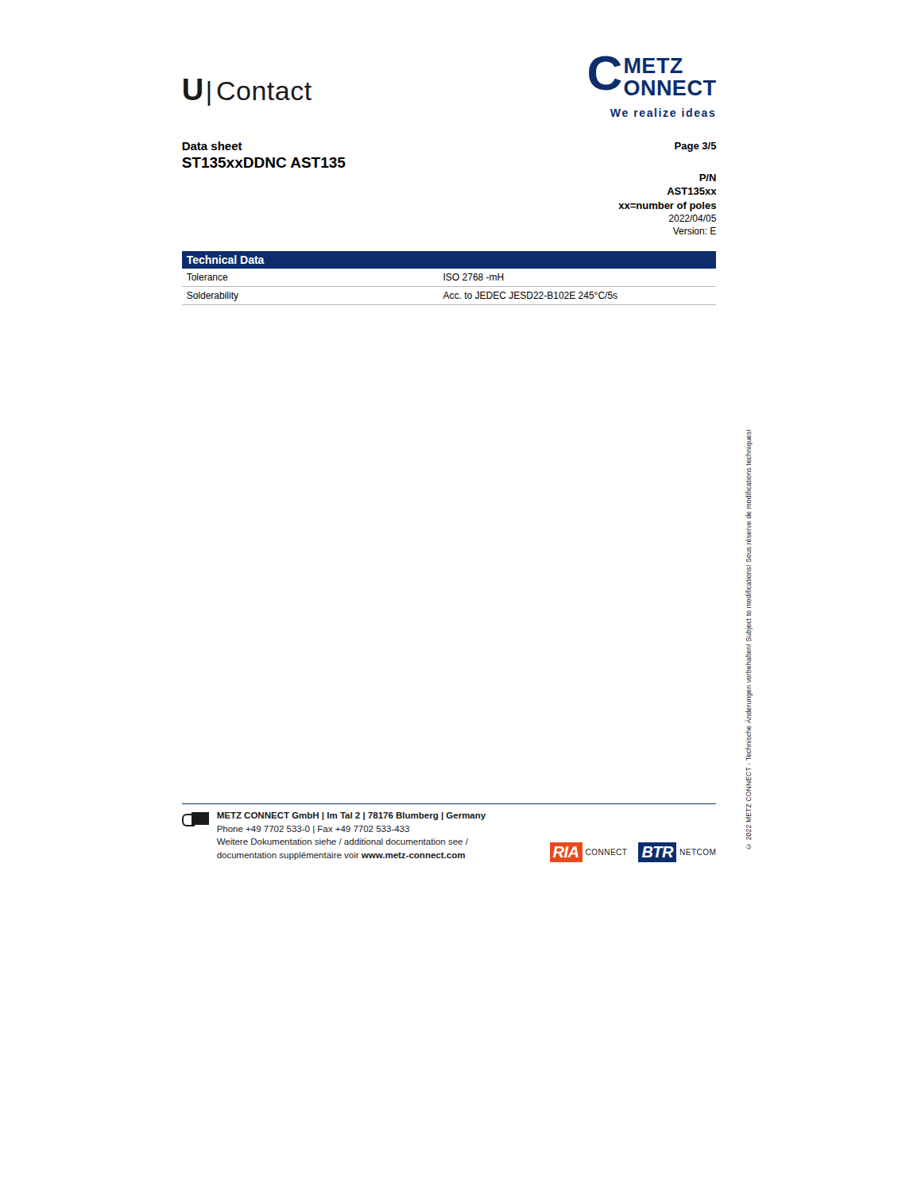U|Contact
C
METZ
ONNECT
We realize ideas
Data sheet
ST135xxDDNC AST135
Page 3/5
P/N
AST135xx
xx=number of poles
2022/04/05
Version: E
Technical Data
| Tolerance | ISO 2768 -mH |
| Solderability | Acc. to JEDEC JESD22-B102E 245°C/5s |
METZ CONNECT GmbH | Im Tal 2 | 78176 Blumberg | Germany
Phone +49 7702 533-0 | Fax +49 7702 533-433
Weitere Dokumentation siehe / additional documentation see /
documentation supplémentaire voir www.metz-connect.com
RIA CONNECT
BTR NETCOM
© 2022 METZ CONNECT - Technische Änderungen vorbehalten! Subject to modifications! Sous réserve de modifications techniques!